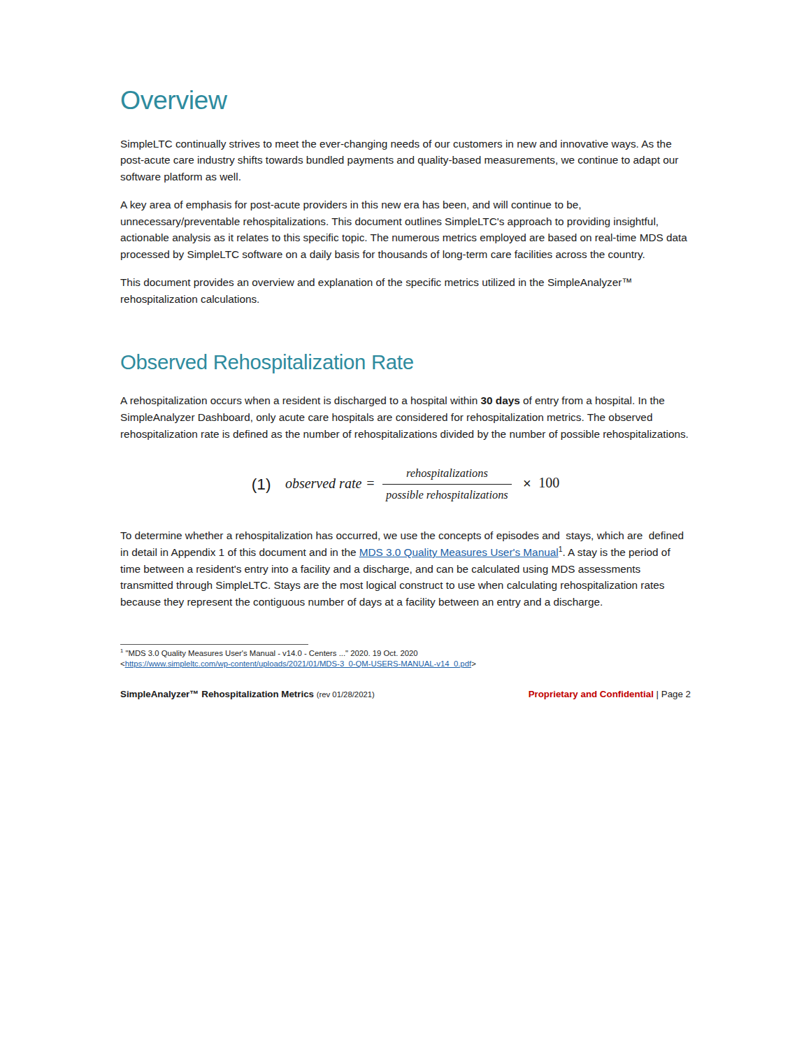Overview
SimpleLTC continually strives to meet the ever-changing needs of our customers in new and innovative ways. As the post-acute care industry shifts towards bundled payments and quality-based measurements, we continue to adapt our software platform as well.
A key area of emphasis for post-acute providers in this new era has been, and will continue to be, unnecessary/preventable rehospitalizations. This document outlines SimpleLTC's approach to providing insightful, actionable analysis as it relates to this specific topic. The numerous metrics employed are based on real-time MDS data processed by SimpleLTC software on a daily basis for thousands of long-term care facilities across the country.
This document provides an overview and explanation of the specific metrics utilized in the SimpleAnalyzer™ rehospitalization calculations.
Observed Rehospitalization Rate
A rehospitalization occurs when a resident is discharged to a hospital within 30 days of entry from a hospital. In the SimpleAnalyzer Dashboard, only acute care hospitals are considered for rehospitalization metrics. The observed rehospitalization rate is defined as the number of rehospitalizations divided by the number of possible rehospitalizations.
(1) observed rate = rehospitalizations possible rehospitalizations × 100
To determine whether a rehospitalization has occurred, we use the concepts of episodes and stays, which are defined in detail in Appendix 1 of this document and in the MDS 3.0 Quality Measures User's Manual1. A stay is the period of time between a resident's entry into a facility and a discharge, and can be calculated using MDS assessments transmitted through SimpleLTC. Stays are the most logical construct to use when calculating rehospitalization rates because they represent the contiguous number of days at a facility between an entry and a discharge.
1 "MDS 3.0 Quality Measures User's Manual - v14.0 - Centers ..." 2020. 19 Oct. 2020
<https://www.simpleltc.com/wp-content/uploads/2021/01/MDS-3_0-QM-USERS-MANUAL-v14_0.pdf>
SimpleAnalyzer™ Rehospitalization Metrics (rev 01/28/2021)
Proprietary and Confidential | Page 2